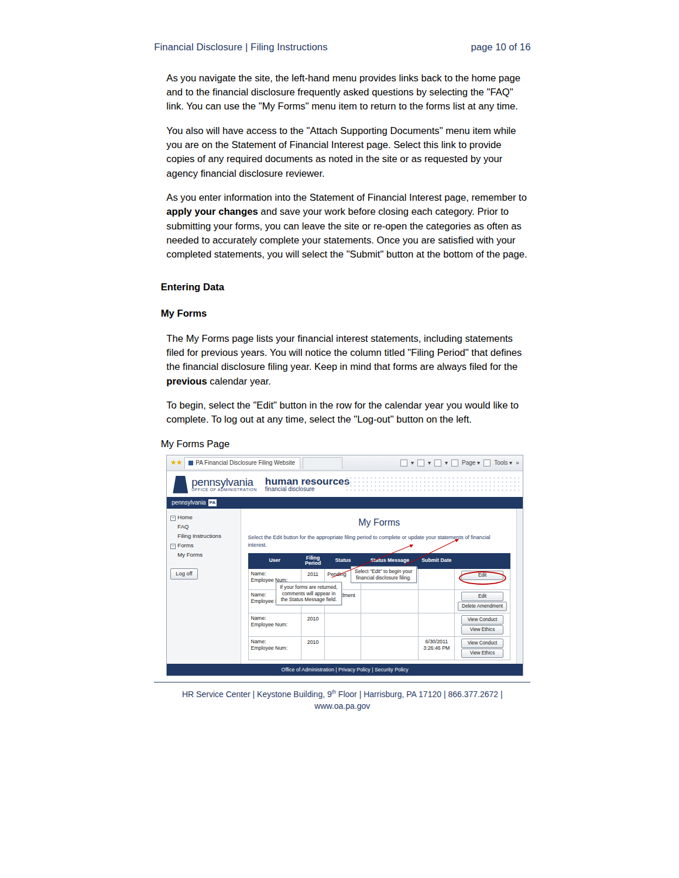Financial Disclosure | Filing Instructions
page 10 of 16
As you navigate the site, the left-hand menu provides links back to the home page and to the financial disclosure frequently asked questions by selecting the "FAQ" link. You can use the "My Forms" menu item to return to the forms list at any time.
You also will have access to the "Attach Supporting Documents" menu item while you are on the Statement of Financial Interest page. Select this link to provide copies of any required documents as noted in the site or as requested by your agency financial disclosure reviewer.
As you enter information into the Statement of Financial Interest page, remember to apply your changes and save your work before closing each category. Prior to submitting your forms, you can leave the site or re-open the categories as often as needed to accurately complete your statements. Once you are satisfied with your completed statements, you will select the "Submit" button at the bottom of the page.
Entering Data
My Forms
The My Forms page lists your financial interest statements, including statements filed for previous years. You will notice the column titled "Filing Period" that defines the financial disclosure filing year. Keep in mind that forms are always filed for the previous calendar year.
To begin, select the "Edit" button in the row for the calendar year you would like to complete. To log out at any time, select the "Log-out" button on the left.
My Forms Page
★★ PA Financial Disclosure Filing Website
▾ ▾ ▾ Page ▾ Tools ▾ »
pennsylvania
Office of Administration
human resources
financial disclosure
pennsylvania PA
−Home
FAQ
Filing Instructions
−Forms
My Forms
Log off
My Forms
Select the Edit button for the appropriate filing period to complete or update your statements of financial interest.
| User | Filing Period | Status | Status Message | Submit Date | |
| --- | --- | --- | --- | --- | --- |
| Name: Employee Num: | 2011 | Pending | | | Edit |
| Name: Employee Num: | 2010 | Amendment | | | Edit Delete Amendment |
| Name: Employee Num: | 2010 | | | | View Conduct View Ethics |
| Name: Employee Num: | 2010 | | | 6/30/2011 3:26:46 PM | View Conduct View Ethics |
If your forms are returned, comments will appear in the Status Message field.
Select "Edit" to begin your financial disclosure filing.
Office of Administration | Privacy Policy | Security Policy
HR Service Center | Keystone Building, 9th Floor | Harrisburg, PA 17120 | 866.377.2672 | www.oa.pa.gov